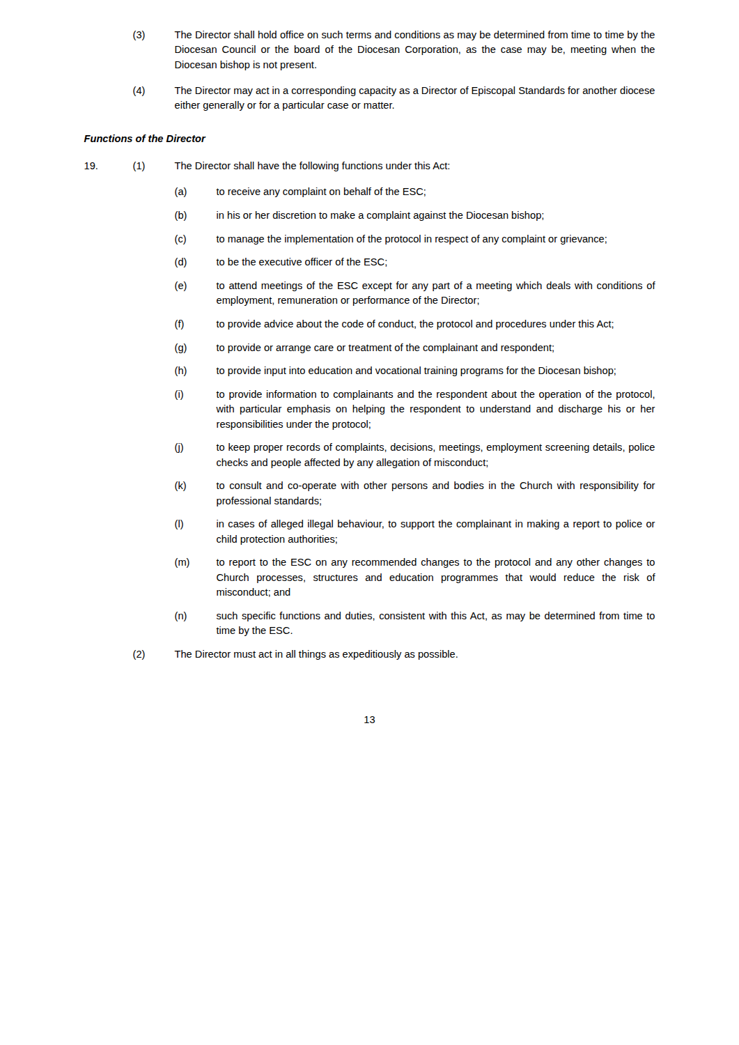(3)
The Director shall hold office on such terms and conditions as may be determined from time to time by the Diocesan Council or the board of the Diocesan Corporation, as the case may be, meeting when the Diocesan bishop is not present.
(4)
The Director may act in a corresponding capacity as a Director of Episcopal Standards for another diocese either generally or for a particular case or matter.
Functions of the Director
19.
(1)
The Director shall have the following functions under this Act:
(a)
to receive any complaint on behalf of the ESC;
(b)
in his or her discretion to make a complaint against the Diocesan bishop;
(c)
to manage the implementation of the protocol in respect of any complaint or grievance;
(d)
to be the executive officer of the ESC;
(e)
to attend meetings of the ESC except for any part of a meeting which deals with conditions of employment, remuneration or performance of the Director;
(f)
to provide advice about the code of conduct, the protocol and procedures under this Act;
(g)
to provide or arrange care or treatment of the complainant and respondent;
(h)
to provide input into education and vocational training programs for the Diocesan bishop;
(i)
to provide information to complainants and the respondent about the operation of the protocol, with particular emphasis on helping the respondent to understand and discharge his or her responsibilities under the protocol;
(j)
to keep proper records of complaints, decisions, meetings, employment screening details, police checks and people affected by any allegation of misconduct;
(k)
to consult and co-operate with other persons and bodies in the Church with responsibility for professional standards;
(l)
in cases of alleged illegal behaviour, to support the complainant in making a report to police or child protection authorities;
(m)
to report to the ESC on any recommended changes to the protocol and any other changes to Church processes, structures and education programmes that would reduce the risk of misconduct; and
(n)
such specific functions and duties, consistent with this Act, as may be determined from time to time by the ESC.
(2)
The Director must act in all things as expeditiously as possible.
13